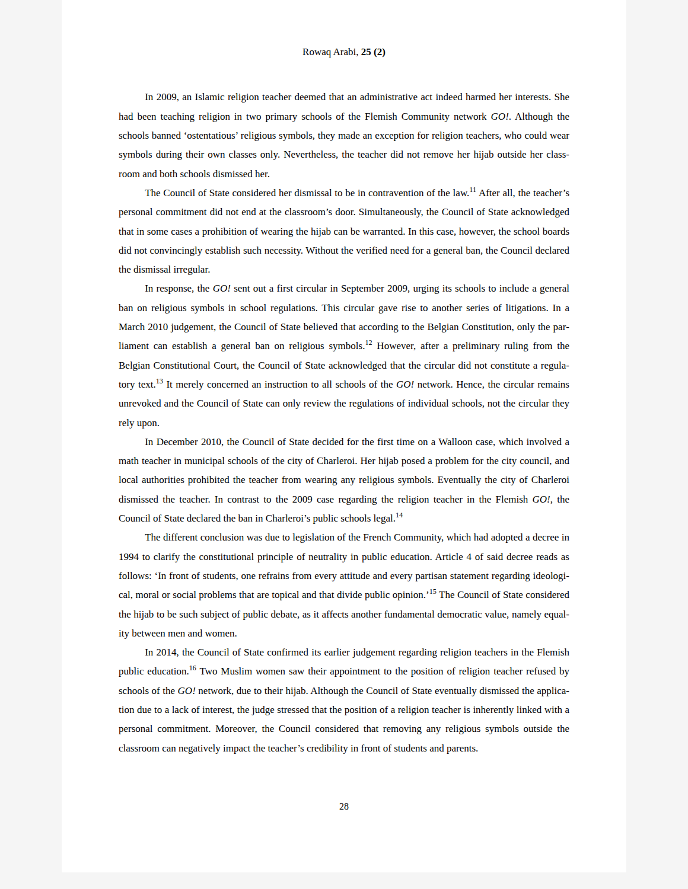Rowaq Arabi, 25 (2)
In 2009, an Islamic religion teacher deemed that an administrative act indeed harmed her interests. She had been teaching religion in two primary schools of the Flemish Community network GO!. Although the schools banned ‘ostentatious’ religious symbols, they made an exception for religion teachers, who could wear symbols during their own classes only. Nevertheless, the teacher did not remove her hijab outside her classroom and both schools dismissed her.
The Council of State considered her dismissal to be in contravention of the law.11 After all, the teacher’s personal commitment did not end at the classroom’s door. Simultaneously, the Council of State acknowledged that in some cases a prohibition of wearing the hijab can be warranted. In this case, however, the school boards did not convincingly establish such necessity. Without the verified need for a general ban, the Council declared the dismissal irregular.
In response, the GO! sent out a first circular in September 2009, urging its schools to include a general ban on religious symbols in school regulations. This circular gave rise to another series of litigations. In a March 2010 judgement, the Council of State believed that according to the Belgian Constitution, only the parliament can establish a general ban on religious symbols.12 However, after a preliminary ruling from the Belgian Constitutional Court, the Council of State acknowledged that the circular did not constitute a regulatory text.13 It merely concerned an instruction to all schools of the GO! network. Hence, the circular remains unrevoked and the Council of State can only review the regulations of individual schools, not the circular they rely upon.
In December 2010, the Council of State decided for the first time on a Walloon case, which involved a math teacher in municipal schools of the city of Charleroi. Her hijab posed a problem for the city council, and local authorities prohibited the teacher from wearing any religious symbols. Eventually the city of Charleroi dismissed the teacher. In contrast to the 2009 case regarding the religion teacher in the Flemish GO!, the Council of State declared the ban in Charleroi’s public schools legal.14
The different conclusion was due to legislation of the French Community, which had adopted a decree in 1994 to clarify the constitutional principle of neutrality in public education. Article 4 of said decree reads as follows: ‘In front of students, one refrains from every attitude and every partisan statement regarding ideological, moral or social problems that are topical and that divide public opinion.’15 The Council of State considered the hijab to be such subject of public debate, as it affects another fundamental democratic value, namely equality between men and women.
In 2014, the Council of State confirmed its earlier judgement regarding religion teachers in the Flemish public education.16 Two Muslim women saw their appointment to the position of religion teacher refused by schools of the GO! network, due to their hijab. Although the Council of State eventually dismissed the application due to a lack of interest, the judge stressed that the position of a religion teacher is inherently linked with a personal commitment. Moreover, the Council considered that removing any religious symbols outside the classroom can negatively impact the teacher’s credibility in front of students and parents.
28